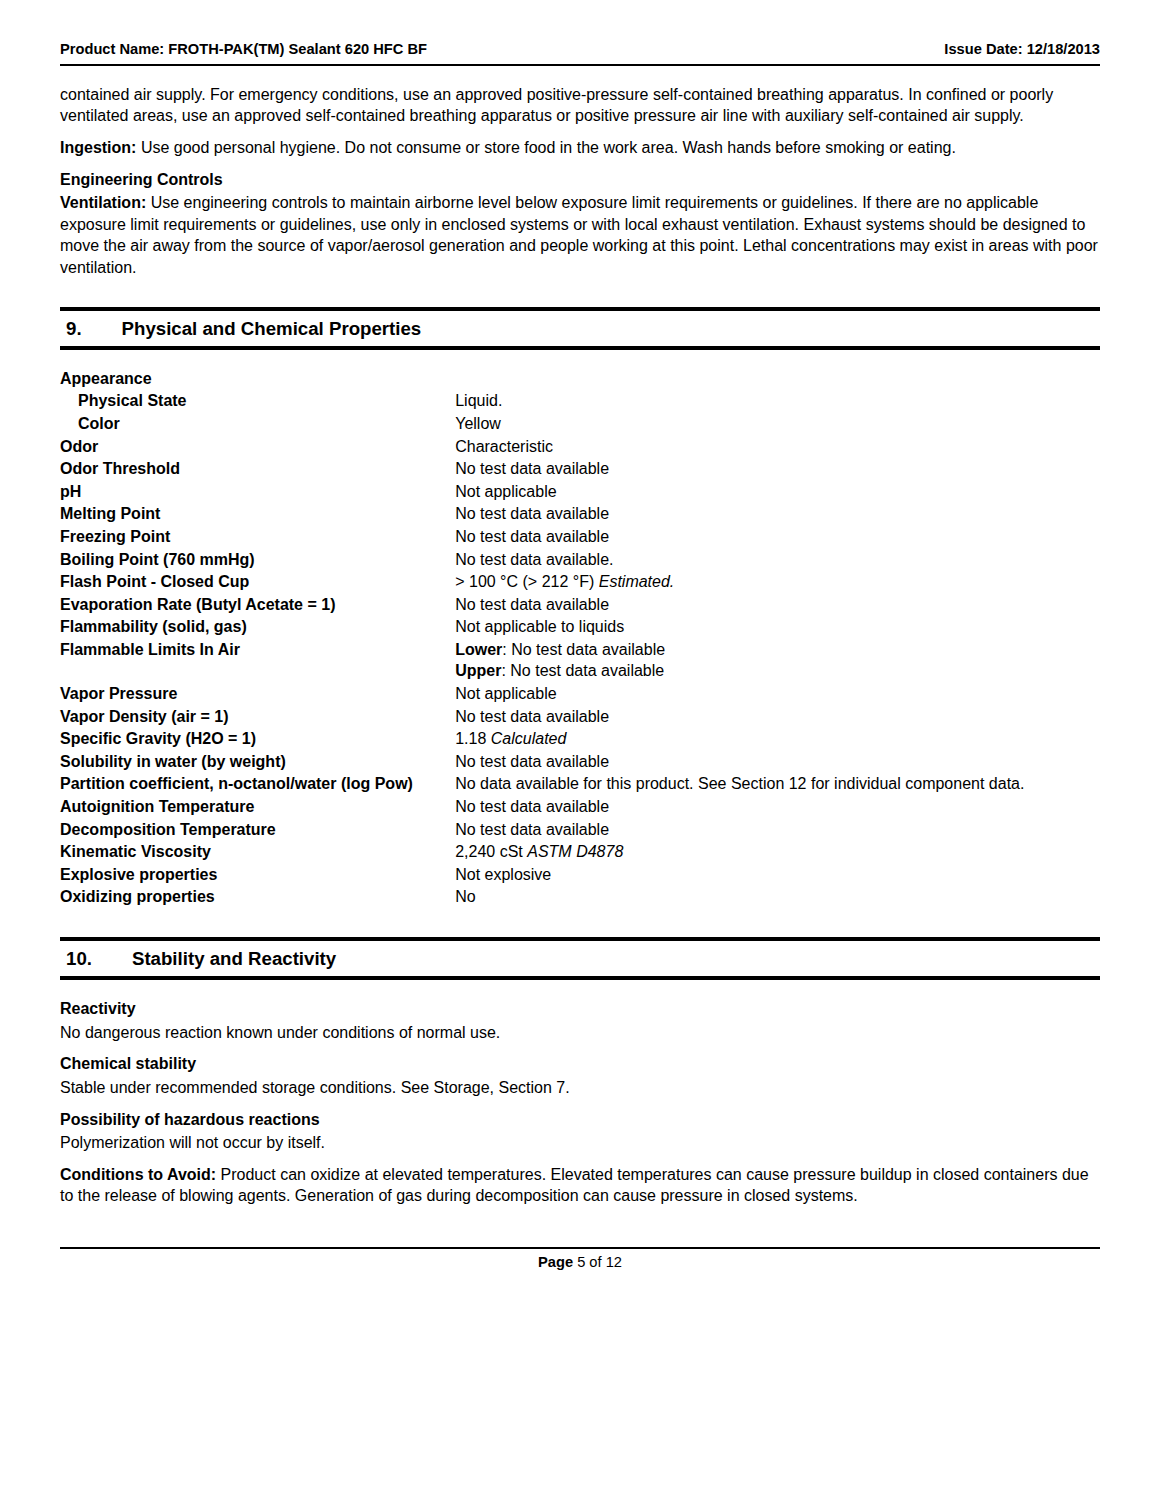Product Name: FROTH-PAK(TM) Sealant 620 HFC BF
Issue Date: 12/18/2013
contained air supply. For emergency conditions, use an approved positive-pressure self-contained breathing apparatus. In confined or poorly ventilated areas, use an approved self-contained breathing apparatus or positive pressure air line with auxiliary self-contained air supply.
Ingestion: Use good personal hygiene. Do not consume or store food in the work area. Wash hands before smoking or eating.
Engineering Controls
Ventilation: Use engineering controls to maintain airborne level below exposure limit requirements or guidelines. If there are no applicable exposure limit requirements or guidelines, use only in enclosed systems or with local exhaust ventilation. Exhaust systems should be designed to move the air away from the source of vapor/aerosol generation and people working at this point. Lethal concentrations may exist in areas with poor ventilation.
9. Physical and Chemical Properties
| Appearance | |
| Physical State | Liquid. |
| Color | Yellow |
| Odor | Characteristic |
| Odor Threshold | No test data available |
| pH | Not applicable |
| Melting Point | No test data available |
| Freezing Point | No test data available |
| Boiling Point (760 mmHg) | No test data available. |
| Flash Point - Closed Cup | > 100 °C (> 212 °F) Estimated. |
| Evaporation Rate (Butyl Acetate = 1) | No test data available |
| Flammability (solid, gas) | Not applicable to liquids |
| Flammable Limits In Air | Lower : No test data available Upper : No test data available |
| Vapor Pressure | Not applicable |
| Vapor Density (air = 1) | No test data available |
| Specific Gravity (H2O = 1) | 1.18 Calculated |
| Solubility in water (by weight) | No test data available |
| Partition coefficient, n-octanol/water (log Pow) | No data available for this product. See Section 12 for individual component data. |
| Autoignition Temperature | No test data available |
| Decomposition Temperature | No test data available |
| Kinematic Viscosity | 2,240 cSt ASTM D4878 |
| Explosive properties | Not explosive |
| Oxidizing properties | No |
10. Stability and Reactivity
Reactivity
No dangerous reaction known under conditions of normal use.
Chemical stability
Stable under recommended storage conditions. See Storage, Section 7.
Possibility of hazardous reactions
Polymerization will not occur by itself.
Conditions to Avoid: Product can oxidize at elevated temperatures. Elevated temperatures can cause pressure buildup in closed containers due to the release of blowing agents. Generation of gas during decomposition can cause pressure in closed systems.
Page 5 of 12